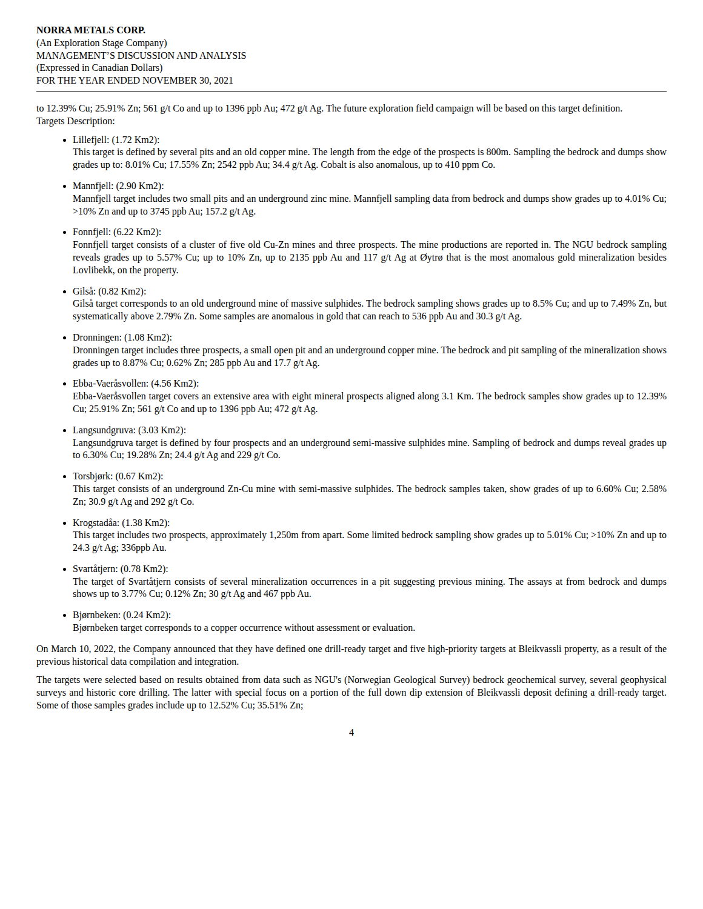NORRA METALS CORP.
(An Exploration Stage Company)
MANAGEMENT’S DISCUSSION AND ANALYSIS
(Expressed in Canadian Dollars)
FOR THE YEAR ENDED NOVEMBER 30, 2021
to 12.39% Cu; 25.91% Zn; 561 g/t Co and up to 1396 ppb Au; 472 g/t Ag. The future exploration field campaign will be based on this target definition.
Targets Description:
Lillefjell: (1.72 Km2): This target is defined by several pits and an old copper mine. The length from the edge of the prospects is 800m. Sampling the bedrock and dumps show grades up to: 8.01% Cu; 17.55% Zn; 2542 ppb Au; 34.4 g/t Ag. Cobalt is also anomalous, up to 410 ppm Co.
Mannfjell: (2.90 Km2): Mannfjell target includes two small pits and an underground zinc mine. Mannfjell sampling data from bedrock and dumps show grades up to 4.01% Cu; >10% Zn and up to 3745 ppb Au; 157.2 g/t Ag.
Fonnfjell: (6.22 Km2): Fonnfjell target consists of a cluster of five old Cu-Zn mines and three prospects. The mine productions are reported in. The NGU bedrock sampling reveals grades up to 5.57% Cu; up to 10% Zn, up to 2135 ppb Au and 117 g/t Ag at Øytrø that is the most anomalous gold mineralization besides Lovlibekk, on the property.
Gilså: (0.82 Km2): Gilså target corresponds to an old underground mine of massive sulphides. The bedrock sampling shows grades up to 8.5% Cu; and up to 7.49% Zn, but systematically above 2.79% Zn. Some samples are anomalous in gold that can reach to 536 ppb Au and 30.3 g/t Ag.
Dronningen: (1.08 Km2): Dronningen target includes three prospects, a small open pit and an underground copper mine. The bedrock and pit sampling of the mineralization shows grades up to 8.87% Cu; 0.62% Zn; 285 ppb Au and 17.7 g/t Ag.
Ebba-Vaeråsvollen: (4.56 Km2): Ebba-Vaeråsvollen target covers an extensive area with eight mineral prospects aligned along 3.1 Km. The bedrock samples show grades up to 12.39% Cu; 25.91% Zn; 561 g/t Co and up to 1396 ppb Au; 472 g/t Ag.
Langsundgruva: (3.03 Km2): Langsundgruva target is defined by four prospects and an underground semi-massive sulphides mine. Sampling of bedrock and dumps reveal grades up to 6.30% Cu; 19.28% Zn; 24.4 g/t Ag and 229 g/t Co.
Torsbjørk: (0.67 Km2): This target consists of an underground Zn-Cu mine with semi-massive sulphides. The bedrock samples taken, show grades of up to 6.60% Cu; 2.58% Zn; 30.9 g/t Ag and 292 g/t Co.
Krogstadåa: (1.38 Km2): This target includes two prospects, approximately 1,250m from apart. Some limited bedrock sampling show grades up to 5.01% Cu; >10% Zn and up to 24.3 g/t Ag; 336ppb Au.
Svartåtjern: (0.78 Km2): The target of Svartåtjern consists of several mineralization occurrences in a pit suggesting previous mining. The assays at from bedrock and dumps shows up to 3.77% Cu; 0.12% Zn; 30 g/t Ag and 467 ppb Au.
Bjørnbeken: (0.24 Km2): Bjørnbeken target corresponds to a copper occurrence without assessment or evaluation.
On March 10, 2022, the Company announced that they have defined one drill-ready target and five high-priority targets at Bleikvassli property, as a result of the previous historical data compilation and integration.
The targets were selected based on results obtained from data such as NGU's (Norwegian Geological Survey) bedrock geochemical survey, several geophysical surveys and historic core drilling. The latter with special focus on a portion of the full down dip extension of Bleikvassli deposit defining a drill-ready target. Some of those samples grades include up to 12.52% Cu; 35.51% Zn;
4